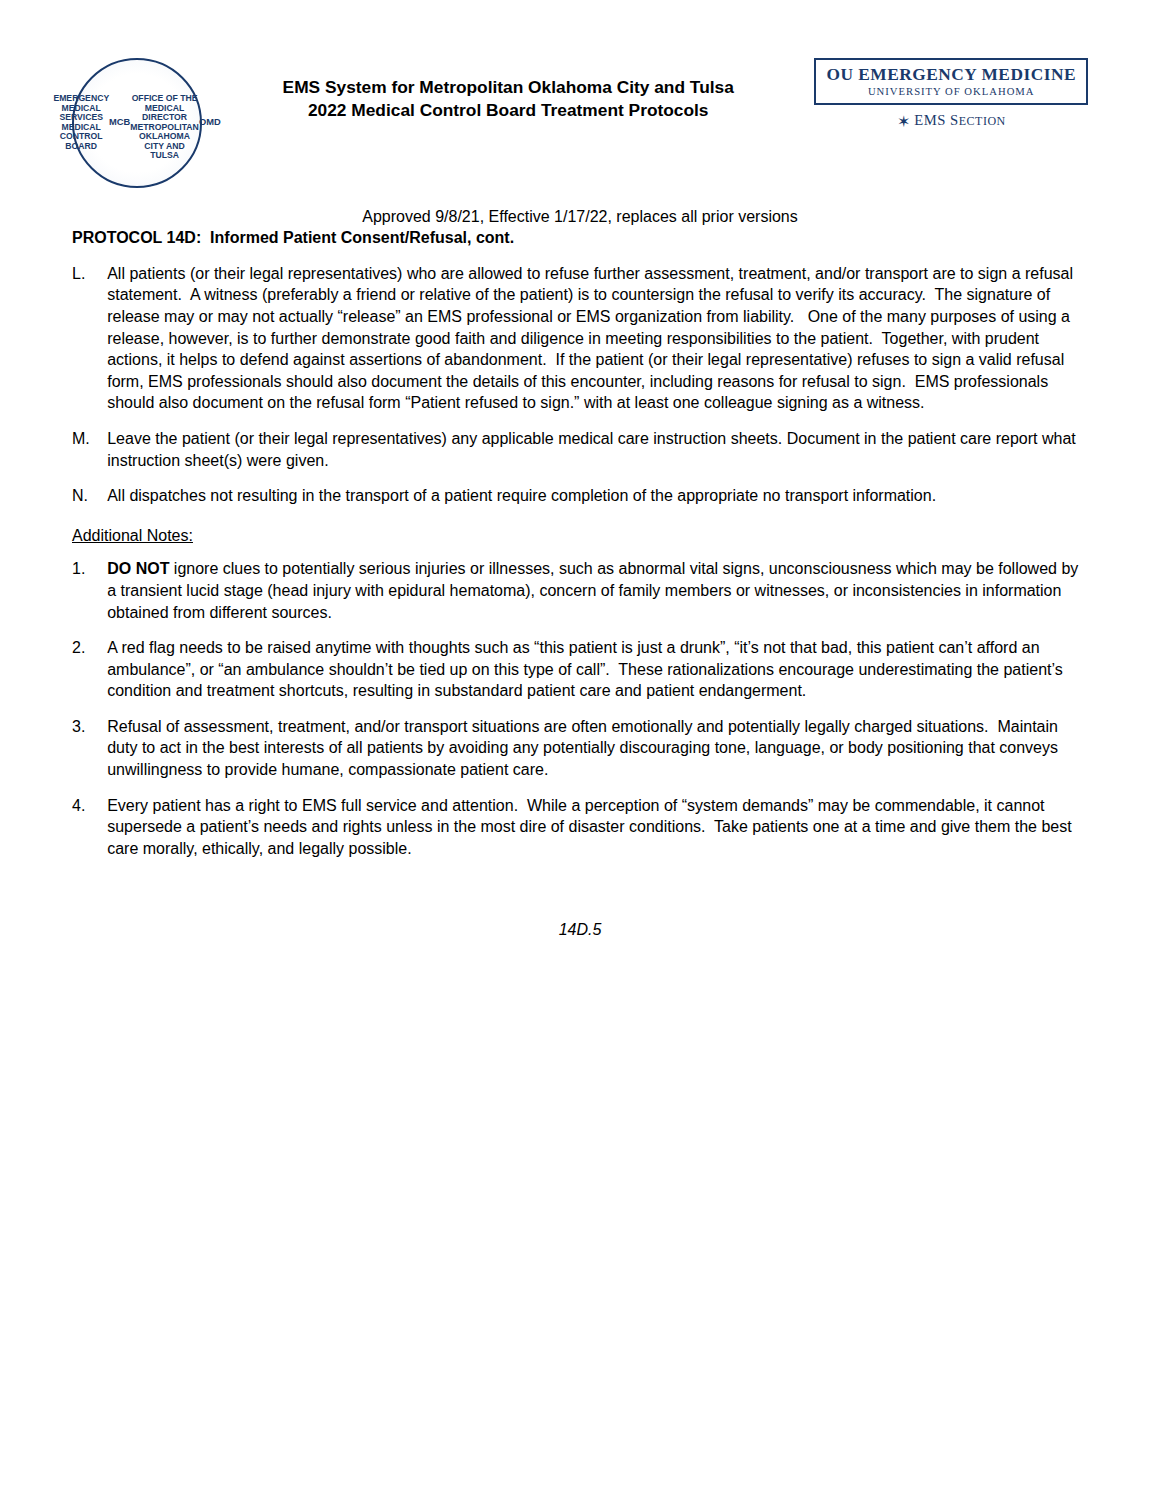EMERGENCY MEDICAL SERVICES
MEDICAL CONTROL BOARD
MCB
OFFICE OF THE MEDICAL DIRECTOR
METROPOLITAN OKLAHOMA CITY AND TULSA
OMD
EMS System for Metropolitan Oklahoma City and Tulsa
2022 Medical Control Board Treatment Protocols
OU EMERGENCY MEDICINE
UNIVERSITY OF OKLAHOMA
✶ EMS SECTION
Approved 9/8/21, Effective 1/17/22, replaces all prior versions
PROTOCOL 14D: Informed Patient Consent/Refusal, cont.
L. All patients (or their legal representatives) who are allowed to refuse further assessment, treatment, and/or transport are to sign a refusal statement. A witness (preferably a friend or relative of the patient) is to countersign the refusal to verify its accuracy. The signature of release may or may not actually “release” an EMS professional or EMS organization from liability. One of the many purposes of using a release, however, is to further demonstrate good faith and diligence in meeting responsibilities to the patient. Together, with prudent actions, it helps to defend against assertions of abandonment. If the patient (or their legal representative) refuses to sign a valid refusal form, EMS professionals should also document the details of this encounter, including reasons for refusal to sign. EMS professionals should also document on the refusal form “Patient refused to sign.” with at least one colleague signing as a witness.
M. Leave the patient (or their legal representatives) any applicable medical care instruction sheets. Document in the patient care report what instruction sheet(s) were given.
N. All dispatches not resulting in the transport of a patient require completion of the appropriate no transport information.
Additional Notes:
1. DO NOT ignore clues to potentially serious injuries or illnesses, such as abnormal vital signs, unconsciousness which may be followed by a transient lucid stage (head injury with epidural hematoma), concern of family members or witnesses, or inconsistencies in information obtained from different sources.
2. A red flag needs to be raised anytime with thoughts such as “this patient is just a drunk”, “it’s not that bad, this patient can’t afford an ambulance”, or “an ambulance shouldn’t be tied up on this type of call”. These rationalizations encourage underestimating the patient’s condition and treatment shortcuts, resulting in substandard patient care and patient endangerment.
3. Refusal of assessment, treatment, and/or transport situations are often emotionally and potentially legally charged situations. Maintain duty to act in the best interests of all patients by avoiding any potentially discouraging tone, language, or body positioning that conveys unwillingness to provide humane, compassionate patient care.
4. Every patient has a right to EMS full service and attention. While a perception of “system demands” may be commendable, it cannot supersede a patient’s needs and rights unless in the most dire of disaster conditions. Take patients one at a time and give them the best care morally, ethically, and legally possible.
14D.5